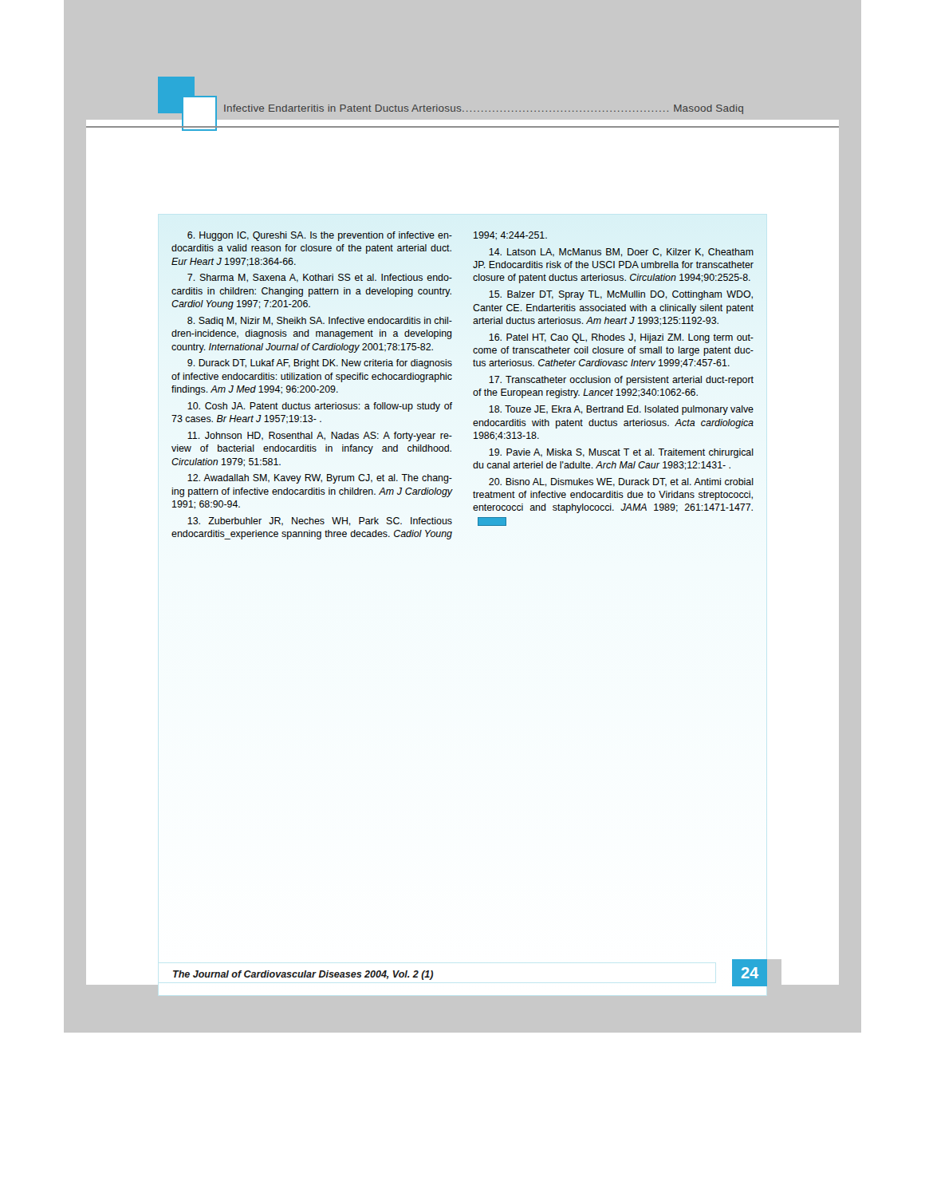Infective Endarteritis in Patent Ductus Arteriosus....................................................... Masood Sadiq
6. Huggon IC, Qureshi SA. Is the prevention of infective endocarditis a valid reason for closure of the patent arterial duct. Eur Heart J 1997;18:364-66.
7. Sharma M, Saxena A, Kothari SS et al. Infectious endocarditis in children: Changing pattern in a developing country. Cardiol Young 1997; 7:201-206.
8. Sadiq M, Nizir M, Sheikh SA. Infective endocarditis in children-incidence, diagnosis and management in a developing country. International Journal of Cardiology 2001;78:175-82.
9. Durack DT, Lukaf AF, Bright DK. New criteria for diagnosis of infective endocarditis: utilization of specific echocardiographic findings. Am J Med 1994; 96:200-209.
10. Cosh JA. Patent ductus arteriosus: a follow-up study of 73 cases. Br Heart J 1957;19:13- .
11. Johnson HD, Rosenthal A, Nadas AS: A forty-year review of bacterial endocarditis in infancy and childhood. Circulation 1979; 51:581.
12. Awadallah SM, Kavey RW, Byrum CJ, et al. The changing pattern of infective endocarditis in children. Am J Cardiology 1991; 68:90-94.
13. Zuberbuhler JR, Neches WH, Park SC. Infectious endocarditis_experience spanning three decades. Cadiol Young 1994; 4:244-251.
14. Latson LA, McManus BM, Doer C, Kilzer K, Cheatham JP. Endocarditis risk of the USCI PDA umbrella for transcatheter closure of patent ductus arteriosus. Circulation 1994;90:2525-8.
15. Balzer DT, Spray TL, McMullin DO, Cottingham WDO, Canter CE. Endarteritis associated with a clinically silent patent arterial ductus arteriosus. Am heart J 1993;125:1192-93.
16. Patel HT, Cao QL, Rhodes J, Hijazi ZM. Long term outcome of transcatheter coil closure of small to large patent ductus arteriosus. Catheter Cardiovasc Interv 1999;47:457-61.
17. Transcatheter occlusion of persistent arterial duct-report of the European registry. Lancet 1992;340:1062-66.
18. Touze JE, Ekra A, Bertrand Ed. Isolated pulmonary valve endocarditis with patent ductus arteriosus. Acta cardiologica 1986;4:313-18.
19. Pavie A, Miska S, Muscat T et al. Traitement chirurgical du canal arteriel de l'adulte. Arch Mal Caur 1983;12:1431- .
20. Bisno AL, Dismukes WE, Durack DT, et al. Antimi crobial treatment of infective endocarditis due to Viridans streptococci, enterococci and staphylococci. JAMA 1989; 261:1471-1477.
The Journal of Cardiovascular Diseases 2004, Vol. 2 (1)
24